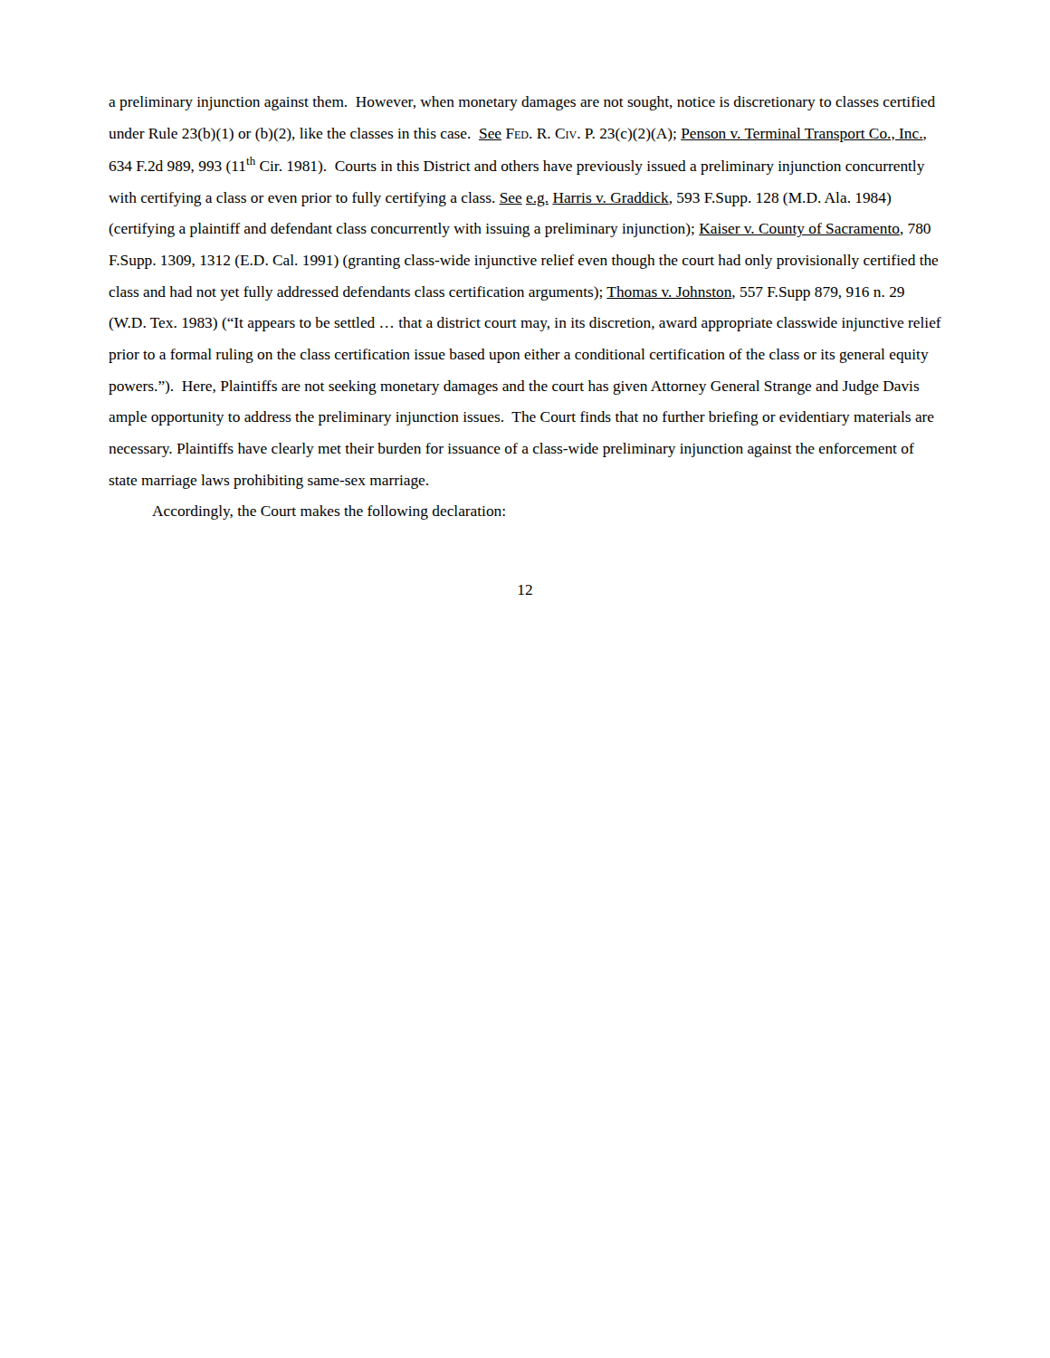a preliminary injunction against them. However, when monetary damages are not sought, notice is discretionary to classes certified under Rule 23(b)(1) or (b)(2), like the classes in this case. See Fed. R. Civ. P. 23(c)(2)(A); Penson v. Terminal Transport Co., Inc., 634 F.2d 989, 993 (11th Cir. 1981). Courts in this District and others have previously issued a preliminary injunction concurrently with certifying a class or even prior to fully certifying a class. See e.g. Harris v. Graddick, 593 F.Supp. 128 (M.D. Ala. 1984) (certifying a plaintiff and defendant class concurrently with issuing a preliminary injunction); Kaiser v. County of Sacramento, 780 F.Supp. 1309, 1312 (E.D. Cal. 1991) (granting class-wide injunctive relief even though the court had only provisionally certified the class and had not yet fully addressed defendants class certification arguments); Thomas v. Johnston, 557 F.Supp 879, 916 n. 29 (W.D. Tex. 1983) (“It appears to be settled … that a district court may, in its discretion, award appropriate classwide injunctive relief prior to a formal ruling on the class certification issue based upon either a conditional certification of the class or its general equity powers.”). Here, Plaintiffs are not seeking monetary damages and the court has given Attorney General Strange and Judge Davis ample opportunity to address the preliminary injunction issues. The Court finds that no further briefing or evidentiary materials are necessary. Plaintiffs have clearly met their burden for issuance of a class-wide preliminary injunction against the enforcement of state marriage laws prohibiting same-sex marriage.
Accordingly, the Court makes the following declaration:
12